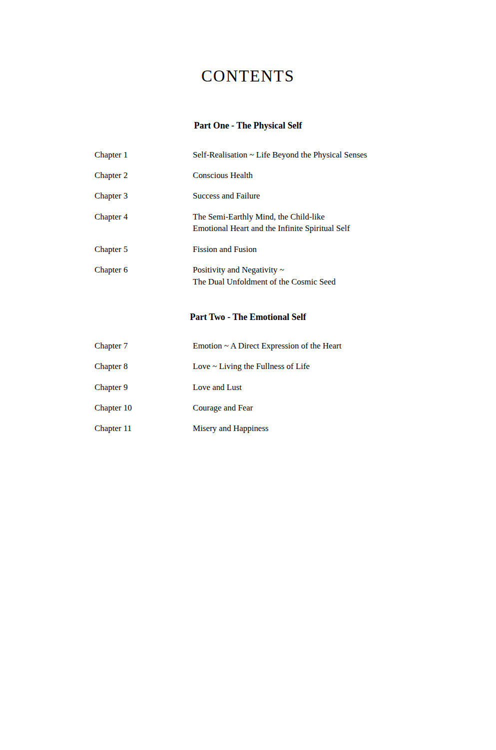CONTENTS
Part One - The Physical Self
| Chapter 1 | Self-Realisation ~ Life Beyond the Physical Senses |
| Chapter 2 | Conscious Health |
| Chapter 3 | Success and Failure |
| Chapter 4 | The Semi-Earthly Mind, the Child-like Emotional Heart and the Infinite Spiritual Self |
| Chapter 5 | Fission and Fusion |
| Chapter 6 | Positivity and Negativity ~ The Dual Unfoldment of the Cosmic Seed |
Part Two - The Emotional Self
| Chapter 7 | Emotion ~ A Direct Expression of the Heart |
| Chapter 8 | Love ~ Living the Fullness of Life |
| Chapter 9 | Love and Lust |
| Chapter 10 | Courage and Fear |
| Chapter 11 | Misery and Happiness |